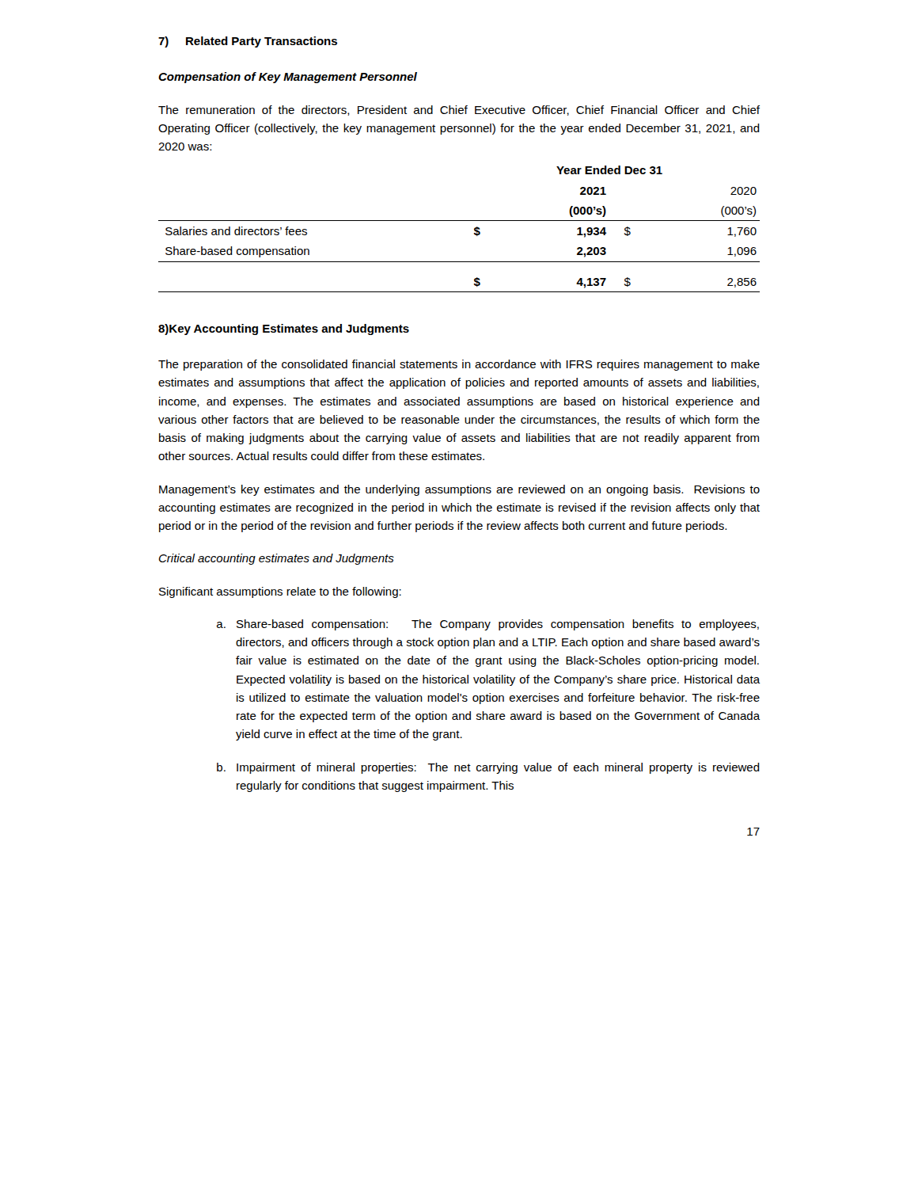7) Related Party Transactions
Compensation of Key Management Personnel
The remuneration of the directors, President and Chief Executive Officer, Chief Financial Officer and Chief Operating Officer (collectively, the key management personnel) for the the year ended December 31, 2021, and 2020 was:
| | Year Ended Dec 31 |
| | | 2021 | | 2020 |
| | | (000’s) | | (000’s) |
| Salaries and directors’ fees | $ | 1,934 | $ | 1,760 |
| Share-based compensation | | 2,203 | | 1,096 |
| | $ | 4,137 | $ | 2,856 |
8) Key Accounting Estimates and Judgments
The preparation of the consolidated financial statements in accordance with IFRS requires management to make estimates and assumptions that affect the application of policies and reported amounts of assets and liabilities, income, and expenses. The estimates and associated assumptions are based on historical experience and various other factors that are believed to be reasonable under the circumstances, the results of which form the basis of making judgments about the carrying value of assets and liabilities that are not readily apparent from other sources. Actual results could differ from these estimates.
Management’s key estimates and the underlying assumptions are reviewed on an ongoing basis. Revisions to accounting estimates are recognized in the period in which the estimate is revised if the revision affects only that period or in the period of the revision and further periods if the review affects both current and future periods.
Critical accounting estimates and Judgments
Significant assumptions relate to the following:
Share-based compensation: The Company provides compensation benefits to employees, directors, and officers through a stock option plan and a LTIP. Each option and share based award’s fair value is estimated on the date of the grant using the Black-Scholes option-pricing model. Expected volatility is based on the historical volatility of the Company’s share price. Historical data is utilized to estimate the valuation model's option exercises and forfeiture behavior. The risk-free rate for the expected term of the option and share award is based on the Government of Canada yield curve in effect at the time of the grant.
Impairment of mineral properties: The net carrying value of each mineral property is reviewed regularly for conditions that suggest impairment. This
17